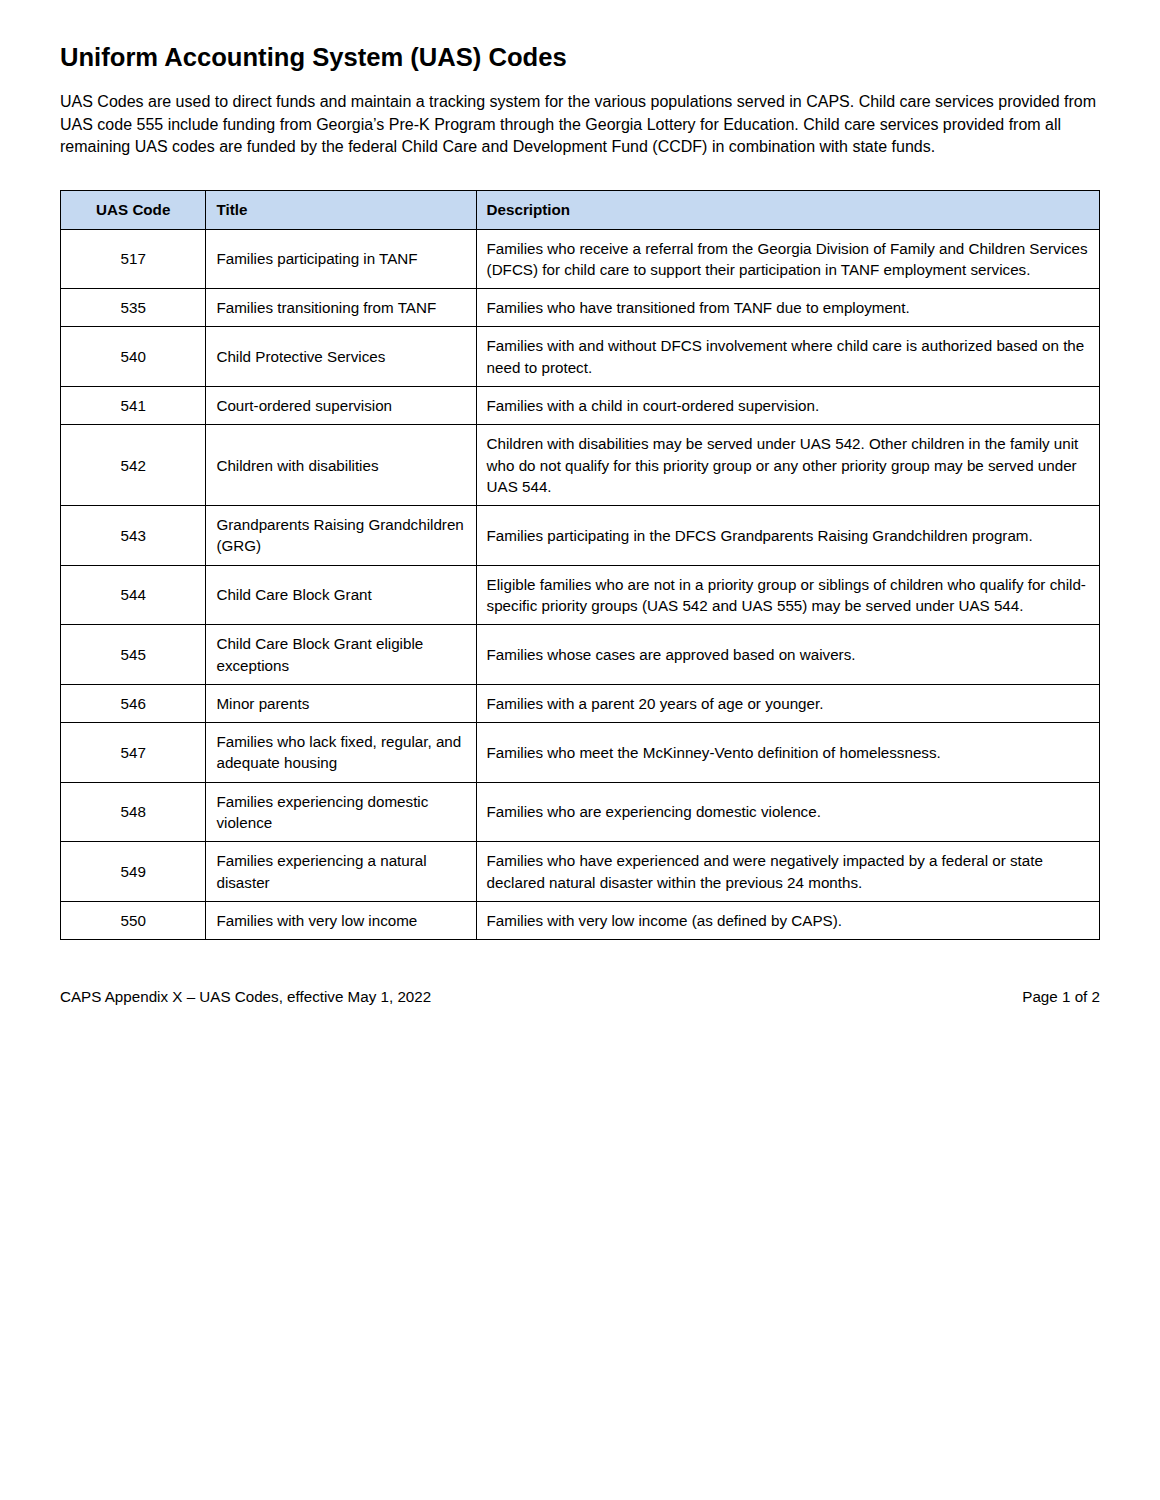Uniform Accounting System (UAS) Codes
UAS Codes are used to direct funds and maintain a tracking system for the various populations served in CAPS. Child care services provided from UAS code 555 include funding from Georgia’s Pre-K Program through the Georgia Lottery for Education. Child care services provided from all remaining UAS codes are funded by the federal Child Care and Development Fund (CCDF) in combination with state funds.
| UAS Code | Title | Description |
| --- | --- | --- |
| 517 | Families participating in TANF | Families who receive a referral from the Georgia Division of Family and Children Services (DFCS) for child care to support their participation in TANF employment services. |
| 535 | Families transitioning from TANF | Families who have transitioned from TANF due to employment. |
| 540 | Child Protective Services | Families with and without DFCS involvement where child care is authorized based on the need to protect. |
| 541 | Court-ordered supervision | Families with a child in court-ordered supervision. |
| 542 | Children with disabilities | Children with disabilities may be served under UAS 542. Other children in the family unit who do not qualify for this priority group or any other priority group may be served under UAS 544. |
| 543 | Grandparents Raising Grandchildren (GRG) | Families participating in the DFCS Grandparents Raising Grandchildren program. |
| 544 | Child Care Block Grant | Eligible families who are not in a priority group or siblings of children who qualify for child-specific priority groups (UAS 542 and UAS 555) may be served under UAS 544. |
| 545 | Child Care Block Grant eligible exceptions | Families whose cases are approved based on waivers. |
| 546 | Minor parents | Families with a parent 20 years of age or younger. |
| 547 | Families who lack fixed, regular, and adequate housing | Families who meet the McKinney-Vento definition of homelessness. |
| 548 | Families experiencing domestic violence | Families who are experiencing domestic violence. |
| 549 | Families experiencing a natural disaster | Families who have experienced and were negatively impacted by a federal or state declared natural disaster within the previous 24 months. |
| 550 | Families with very low income | Families with very low income (as defined by CAPS). |
CAPS Appendix X – UAS Codes, effective May 1, 2022 Page 1 of 2